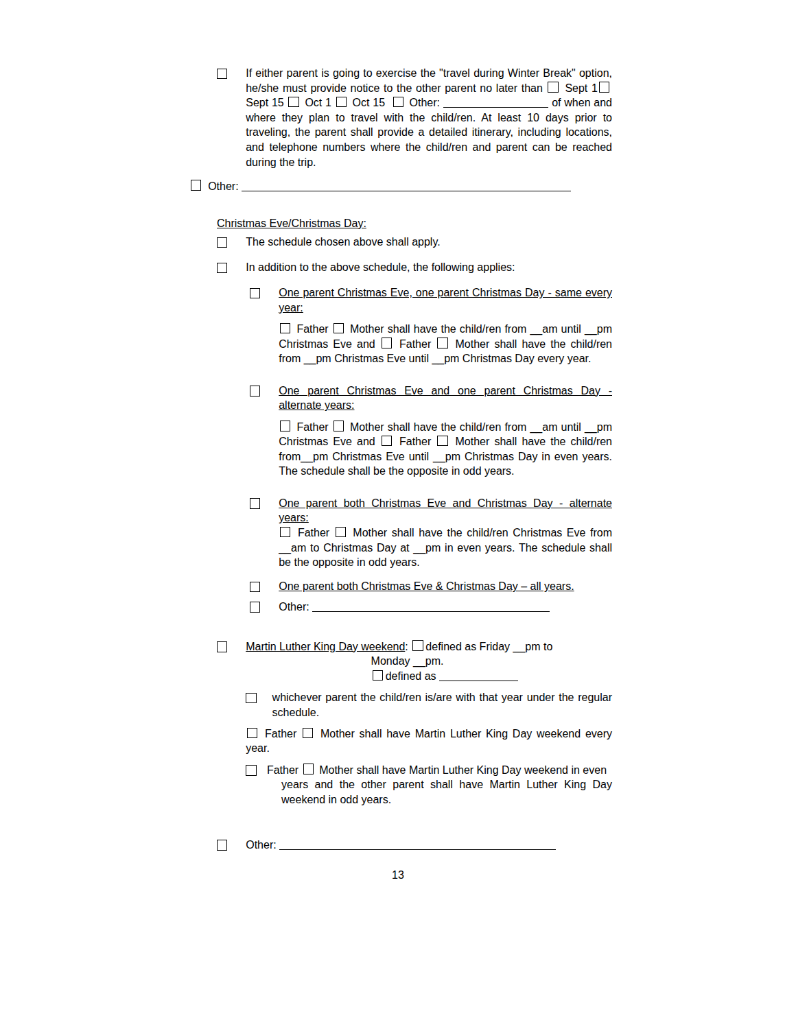If either parent is going to exercise the "travel during Winter Break" option, he/she must provide notice to the other parent no later than Sept 1 Sept 15 Oct 1 Oct 15 Other: of when and where they plan to travel with the child/ren. At least 10 days prior to traveling, the parent shall provide a detailed itinerary, including locations, and telephone numbers where the child/ren and parent can be reached during the trip.
Other:
Christmas Eve/Christmas Day:
The schedule chosen above shall apply.
In addition to the above schedule, the following applies:
One parent Christmas Eve, one parent Christmas Day - same every year:
Father Mother shall have the child/ren from __am until __pm Christmas Eve and Father Mother shall have the child/ren from __pm Christmas Eve until __pm Christmas Day every year.
One parent Christmas Eve and one parent Christmas Day - alternate years:
Father Mother shall have the child/ren from __am until __pm Christmas Eve and Father Mother shall have the child/ren from__pm Christmas Eve until __pm Christmas Day in even years. The schedule shall be the opposite in odd years.
One parent both Christmas Eve and Christmas Day - alternate years:
Father Mother shall have the child/ren Christmas Eve from __am to Christmas Day at __pm in even years. The schedule shall be the opposite in odd years.
One parent both Christmas Eve & Christmas Day – all years.
Other:
Martin Luther King Day weekend: defined as Friday __pm to
Monday __pm.
defined as
whichever parent the child/ren is/are with that year under the regular schedule.
Father Mother shall have Martin Luther King Day weekend every year.
Father Mother shall have Martin Luther King Day weekend in even years and the other parent shall have Martin Luther King Day weekend in odd years.
Other:
13